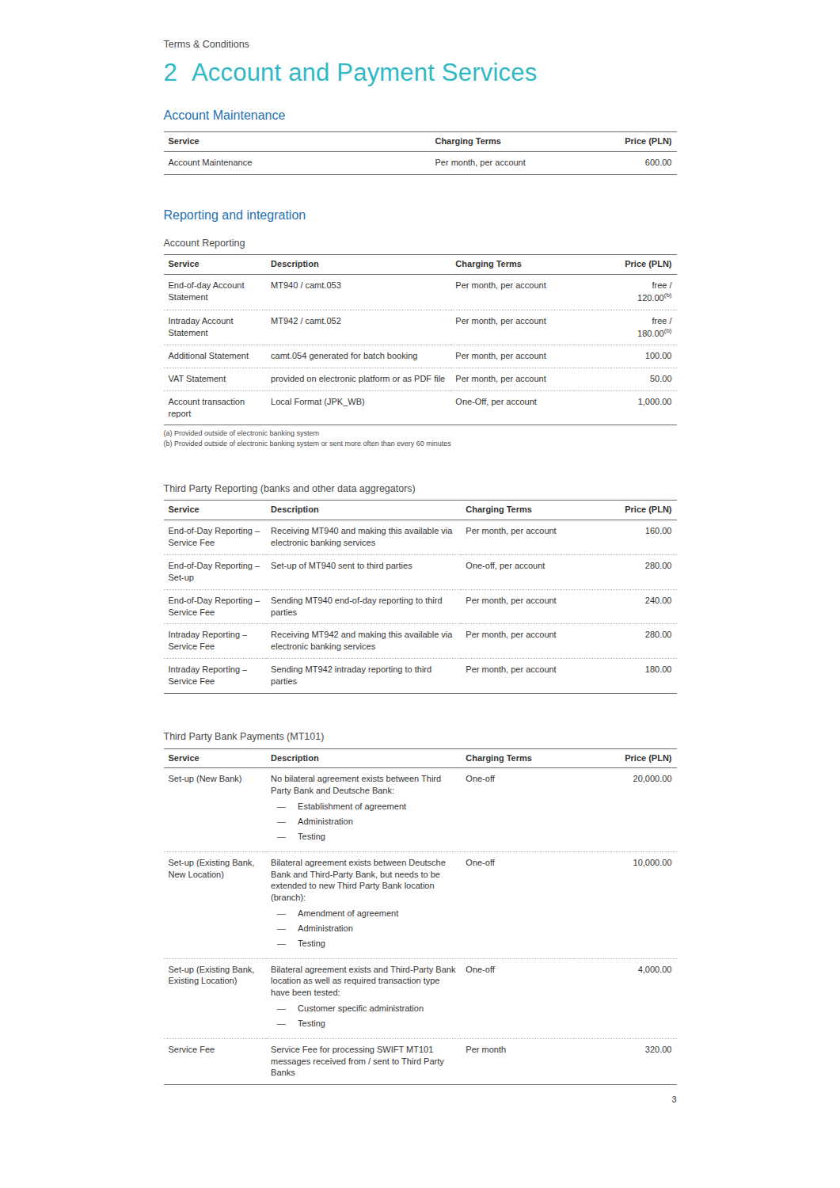Terms & Conditions
2 Account and Payment Services
Account Maintenance
| Service | Charging Terms | Price (PLN) |
| --- | --- | --- |
| Account Maintenance | Per month, per account | 600.00 |
Reporting and integration
Account Reporting
| Service | Description | Charging Terms | Price (PLN) |
| --- | --- | --- | --- |
| End-of-day Account Statement | MT940 / camt.053 | Per month, per account | free / 120.00 (b) |
| Intraday Account Statement | MT942 / camt.052 | Per month, per account | free / 180.00 (b) |
| Additional Statement | camt.054 generated for batch booking | Per month, per account | 100.00 |
| VAT Statement | provided on electronic platform or as PDF file | Per month, per account | 50.00 |
| Account transaction report | Local Format (JPK_WB) | One-Off, per account | 1,000.00 |
(a) Provided outside of electronic banking system
(b) Provided outside of electronic banking system or sent more often than every 60 minutes
Third Party Reporting (banks and other data aggregators)
| Service | Description | Charging Terms | Price (PLN) |
| --- | --- | --- | --- |
| End-of-Day Reporting – Service Fee | Receiving MT940 and making this available via electronic banking services | Per month, per account | 160.00 |
| End-of-Day Reporting – Set-up | Set-up of MT940 sent to third parties | One-off, per account | 280.00 |
| End-of-Day Reporting – Service Fee | Sending MT940 end-of-day reporting to third parties | Per month, per account | 240.00 |
| Intraday Reporting – Service Fee | Receiving MT942 and making this available via electronic banking services | Per month, per account | 280.00 |
| Intraday Reporting – Service Fee | Sending MT942 intraday reporting to third parties | Per month, per account | 180.00 |
Third Party Bank Payments (MT101)
| Service | Description | Charging Terms | Price (PLN) |
| --- | --- | --- | --- |
| Set-up (New Bank) | No bilateral agreement exists between Third Party Bank and Deutsche Bank: Establishment of agreement Administration Testing | One-off | 20,000.00 |
| Set-up (Existing Bank, New Location) | Bilateral agreement exists between Deutsche Bank and Third-Party Bank, but needs to be extended to new Third Party Bank location (branch): Amendment of agreement Administration Testing | One-off | 10,000.00 |
| Set-up (Existing Bank, Existing Location) | Bilateral agreement exists and Third-Party Bank location as well as required transaction type have been tested: Customer specific administration Testing | One-off | 4,000.00 |
| Service Fee | Service Fee for processing SWIFT MT101 messages received from / sent to Third Party Banks | Per month | 320.00 |
3